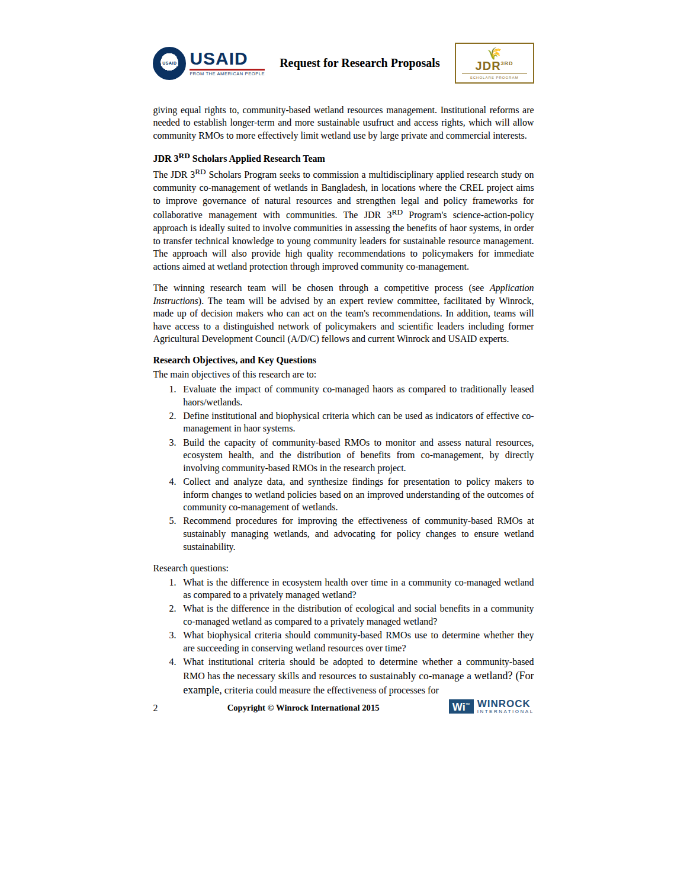USAID FROM THE AMERICAN PEOPLE
Request for Research Proposals
🌾
JDR3RD
SCHOLARS PROGRAM
giving equal rights to, community-based wetland resources management. Institutional reforms are needed to establish longer-term and more sustainable usufruct and access rights, which will allow community RMOs to more effectively limit wetland use by large private and commercial interests.
JDR 3RD Scholars Applied Research Team
The JDR 3RD Scholars Program seeks to commission a multidisciplinary applied research study on community co-management of wetlands in Bangladesh, in locations where the CREL project aims to improve governance of natural resources and strengthen legal and policy frameworks for collaborative management with communities. The JDR 3RD Program's science-action-policy approach is ideally suited to involve communities in assessing the benefits of haor systems, in order to transfer technical knowledge to young community leaders for sustainable resource management. The approach will also provide high quality recommendations to policymakers for immediate actions aimed at wetland protection through improved community co-management.
The winning research team will be chosen through a competitive process (see Application Instructions). The team will be advised by an expert review committee, facilitated by Winrock, made up of decision makers who can act on the team's recommendations. In addition, teams will have access to a distinguished network of policymakers and scientific leaders including former Agricultural Development Council (A/D/C) fellows and current Winrock and USAID experts.
Research Objectives, and Key Questions
The main objectives of this research are to:
Evaluate the impact of community co-managed haors as compared to traditionally leased haors/wetlands.
Define institutional and biophysical criteria which can be used as indicators of effective co-management in haor systems.
Build the capacity of community-based RMOs to monitor and assess natural resources, ecosystem health, and the distribution of benefits from co-management, by directly involving community-based RMOs in the research project.
Collect and analyze data, and synthesize findings for presentation to policy makers to inform changes to wetland policies based on an improved understanding of the outcomes of community co-management of wetlands.
Recommend procedures for improving the effectiveness of community-based RMOs at sustainably managing wetlands, and advocating for policy changes to ensure wetland sustainability.
Research questions:
What is the difference in ecosystem health over time in a community co-managed wetland as compared to a privately managed wetland?
What is the difference in the distribution of ecological and social benefits in a community co-managed wetland as compared to a privately managed wetland?
What biophysical criteria should community-based RMOs use to determine whether they are succeeding in conserving wetland resources over time?
What institutional criteria should be adopted to determine whether a community-based RMO has the necessary skills and resources to sustainably co-manage a wetland? (For example, criteria could measure the effectiveness of processes for
2
Copyright © Winrock International 2015
Wi™
WINROCK INTERNATIONAL